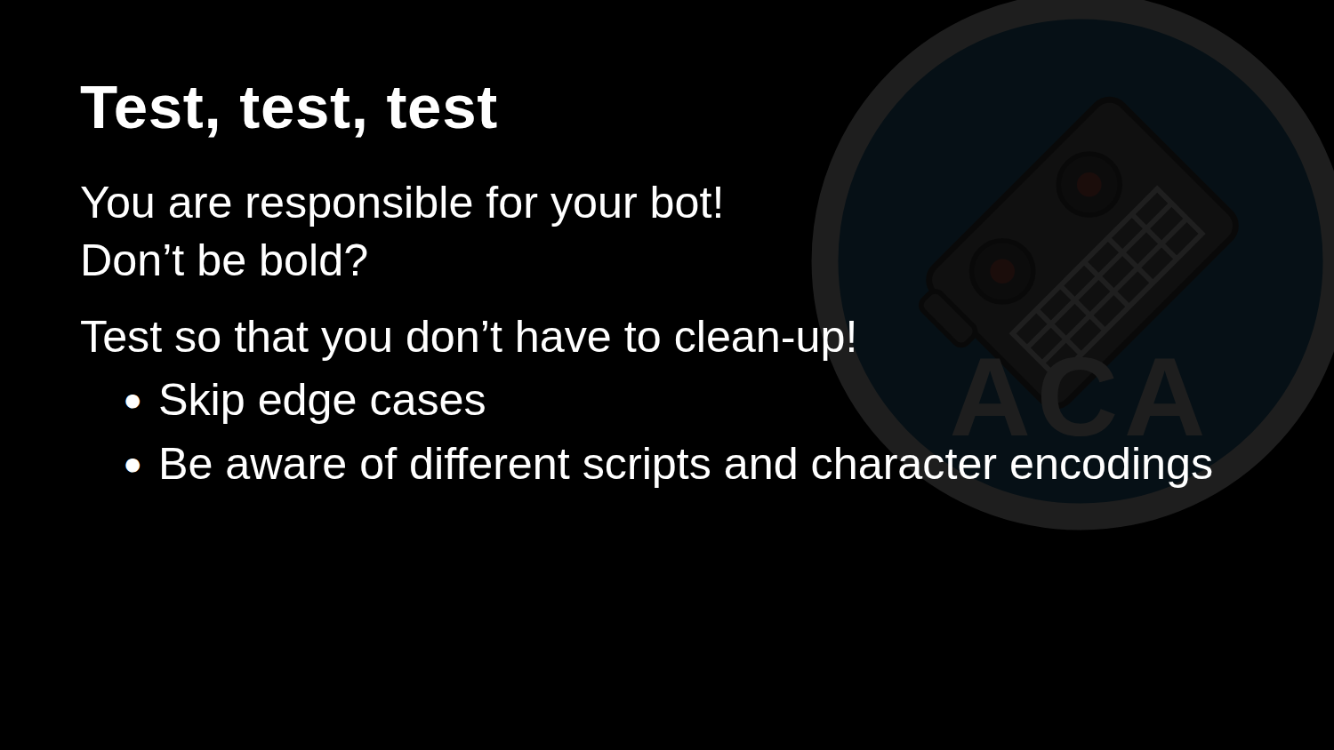ACA
Test, test, test
You are responsible for your bot!
Don’t be bold?
Test so that you don’t have to clean-up!
Skip edge cases
Be aware of different scripts and character encodings